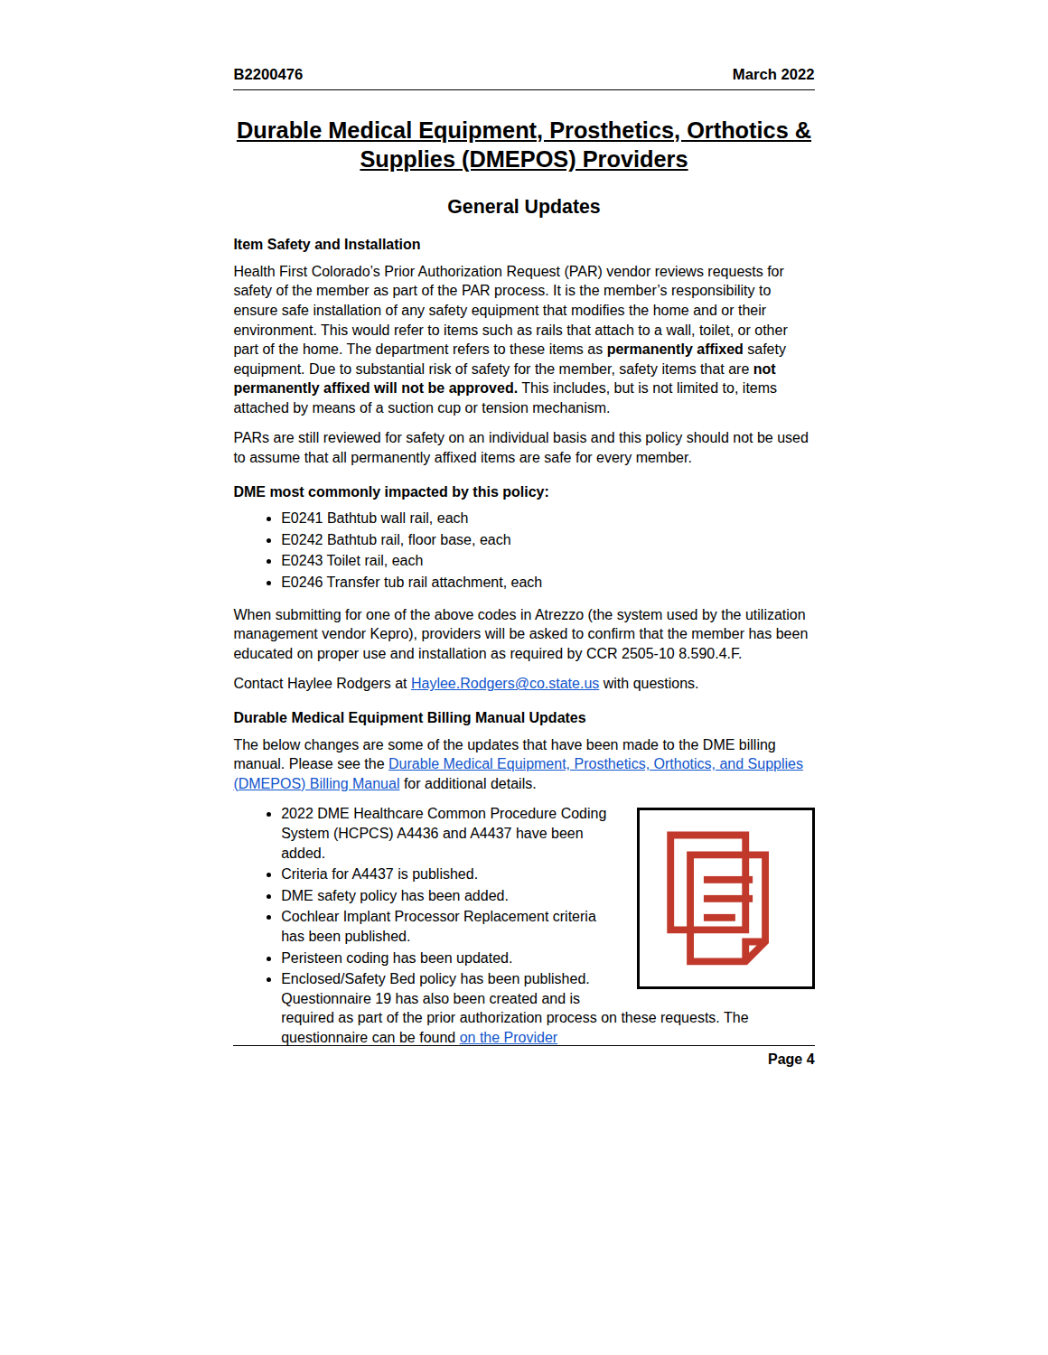B2200476 March 2022
Durable Medical Equipment, Prosthetics, Orthotics & Supplies (DMEPOS) Providers
General Updates
Item Safety and Installation
Health First Colorado’s Prior Authorization Request (PAR) vendor reviews requests for safety of the member as part of the PAR process. It is the member’s responsibility to ensure safe installation of any safety equipment that modifies the home and or their environment. This would refer to items such as rails that attach to a wall, toilet, or other part of the home. The department refers to these items as permanently affixed safety equipment. Due to substantial risk of safety for the member, safety items that are not permanently affixed will not be approved. This includes, but is not limited to, items attached by means of a suction cup or tension mechanism.
PARs are still reviewed for safety on an individual basis and this policy should not be used to assume that all permanently affixed items are safe for every member.
DME most commonly impacted by this policy:
E0241 Bathtub wall rail, each
E0242 Bathtub rail, floor base, each
E0243 Toilet rail, each
E0246 Transfer tub rail attachment, each
When submitting for one of the above codes in Atrezzo (the system used by the utilization management vendor Kepro), providers will be asked to confirm that the member has been educated on proper use and installation as required by CCR 2505-10 8.590.4.F.
Contact Haylee Rodgers at Haylee.Rodgers@co.state.us with questions.
Durable Medical Equipment Billing Manual Updates
The below changes are some of the updates that have been made to the DME billing manual. Please see the Durable Medical Equipment, Prosthetics, Orthotics, and Supplies (DMEPOS) Billing Manual for additional details.
2022 DME Healthcare Common Procedure Coding System (HCPCS) A4436 and A4437 have been added.
Criteria for A4437 is published.
DME safety policy has been added.
Cochlear Implant Processor Replacement criteria has been published.
Peristeen coding has been updated.
Enclosed/Safety Bed policy has been published. Questionnaire 19 has also been created and is required as part of the prior authorization process on these requests. The questionnaire can be found on the Provider
Page 4